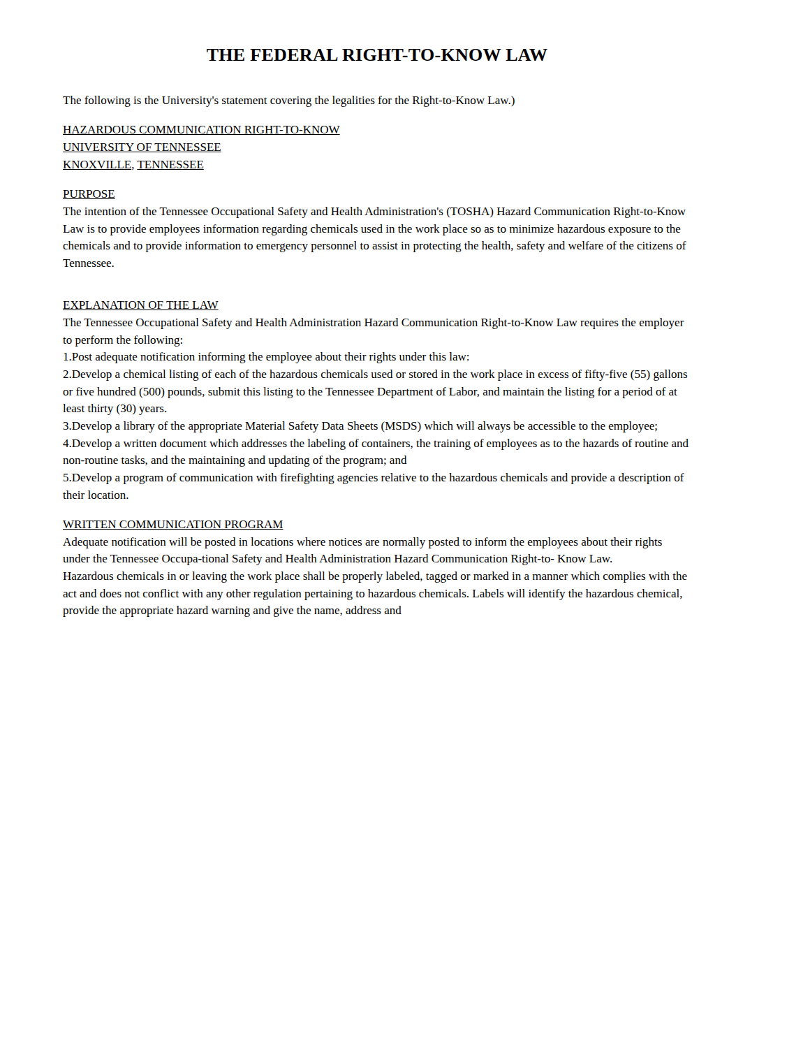THE FEDERAL RIGHT-TO-KNOW LAW
The following is the University's statement covering the legalities for the Right-to-Know Law.)
HAZARDOUS COMMUNICATION RIGHT-TO-KNOW
UNIVERSITY OF TENNESSEE
KNOXVILLE, TENNESSEE
PURPOSE
The intention of the Tennessee Occupational Safety and Health Administration's (TOSHA) Hazard Communication Right-to-Know Law is to provide employees information regarding chemicals used in the work place so as to minimize hazardous exposure to the chemicals and to provide information to emergency personnel to assist in protecting the health, safety and welfare of the citizens of Tennessee.
EXPLANATION OF THE LAW
The Tennessee Occupational Safety and Health Administration Hazard Communication Right-to-Know Law requires the employer to perform the following:
1.Post adequate notification informing the employee about their rights under this law:
2.Develop a chemical listing of each of the hazardous chemicals used or stored in the work place in excess of fifty-five (55) gallons or five hundred (500) pounds, submit this listing to the Tennessee Department of Labor, and maintain the listing for a period of at least thirty (30) years.
3.Develop a library of the appropriate Material Safety Data Sheets (MSDS) which will always be accessible to the employee;
4.Develop a written document which addresses the labeling of containers, the training of employees as to the hazards of routine and non-routine tasks, and the maintaining and updating of the program; and
5.Develop a program of communication with firefighting agencies relative to the hazardous chemicals and provide a description of their location.
WRITTEN COMMUNICATION PROGRAM
Adequate notification will be posted in locations where notices are normally posted to inform the employees about their rights under the Tennessee Occupa-tional Safety and Health Administration Hazard Communication Right-to- Know Law.
Hazardous chemicals in or leaving the work place shall be properly labeled, tagged or marked in a manner which complies with the act and does not conflict with any other regulation pertaining to hazardous chemicals. Labels will identify the hazardous chemical, provide the appropriate hazard warning and give the name, address and